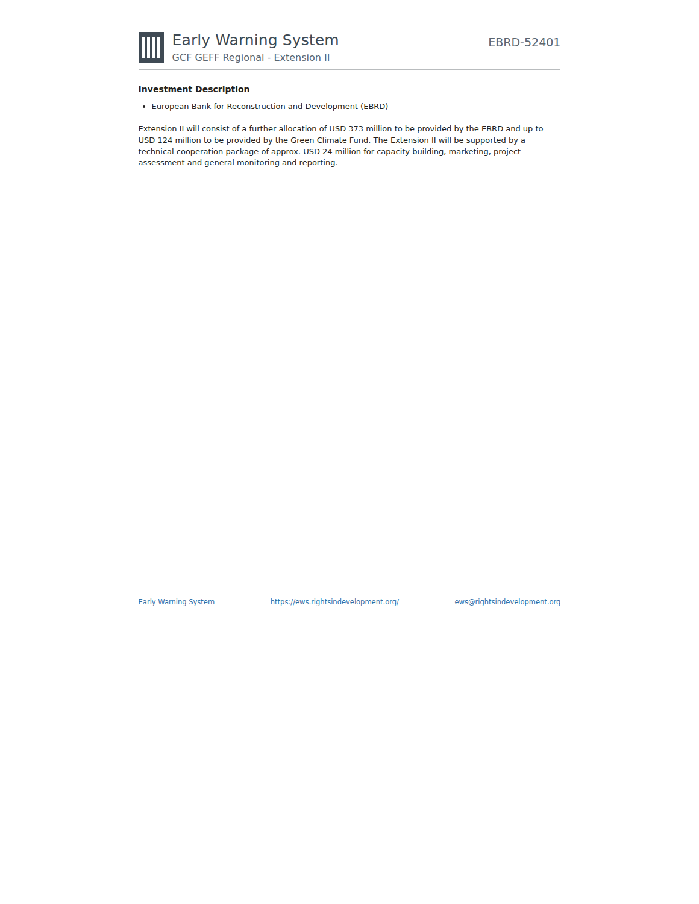Early Warning System
GCF GEFF Regional - Extension II
EBRD-52401
Investment Description
European Bank for Reconstruction and Development (EBRD)
Extension II will consist of a further allocation of USD 373 million to be provided by the EBRD and up to USD 124 million to be provided by the Green Climate Fund. The Extension II will be supported by a technical cooperation package of approx. USD 24 million for capacity building, marketing, project assessment and general monitoring and reporting.
Early Warning System
https://ews.rightsindevelopment.org/
ews@rightsindevelopment.org